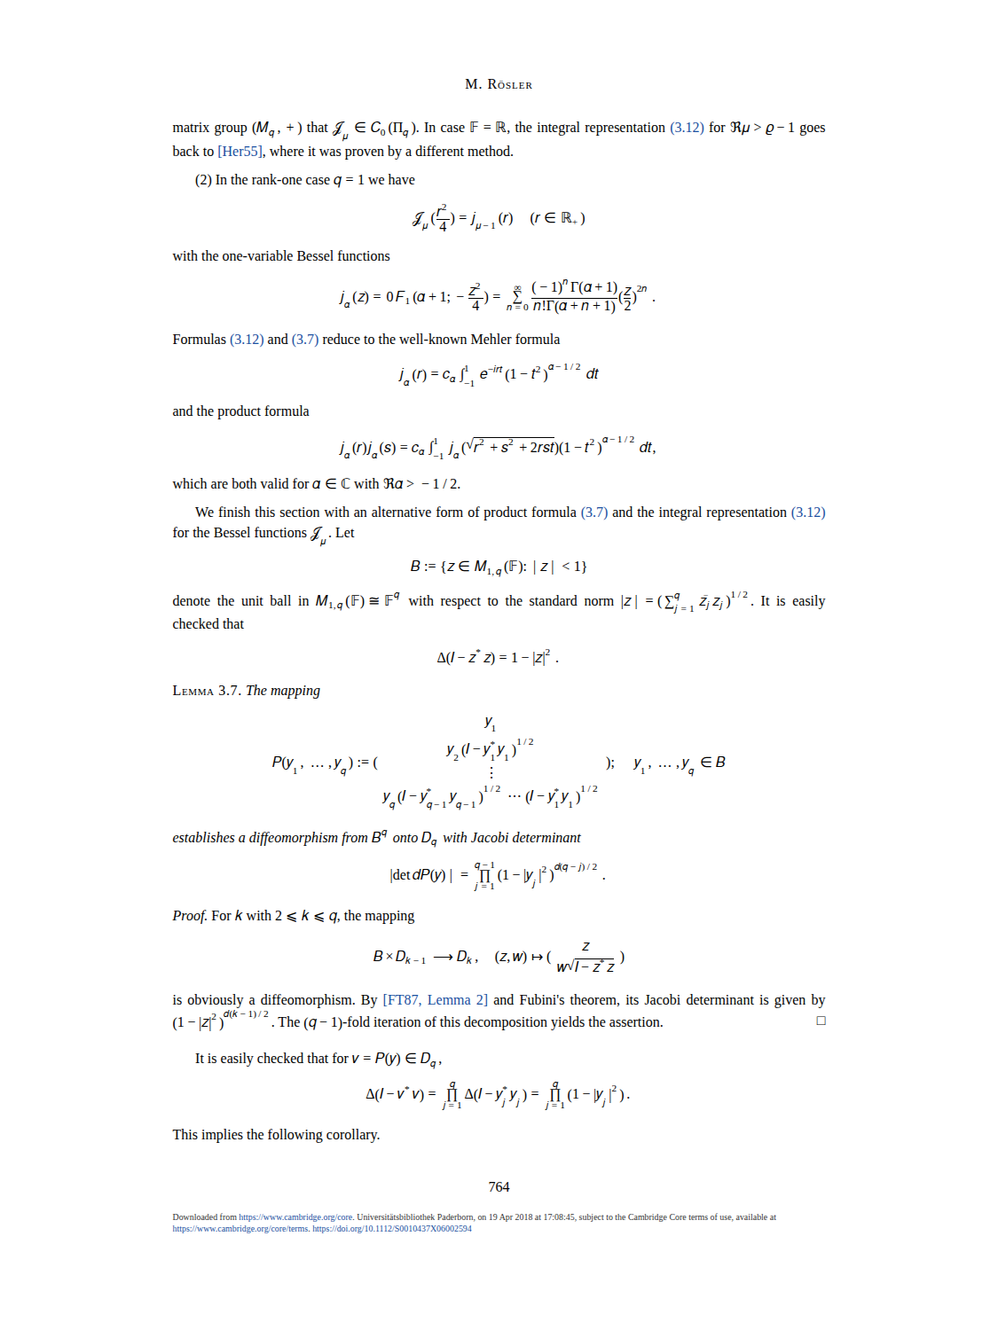M. Rösler
matrix group (Mq,+) that 𝒥μ∈C0(Πq). In case 𝔽=ℝ, the integral representation (3.12) for ℜμ>ϱ−1 goes back to [Her55], where it was proven by a different method.
(2) In the rank-one case q=1 we have
𝒥μ (r24) = jμ−1 (r) (r∈ℝ+)
with the one-variable Bessel functions
jα(z) = 0 F1 (α+1;−z24) = ∑n=0∞ (−1)nΓ(α+1) n!Γ(α+n+1) (z2)2n .
Formulas (3.12) and (3.7) reduce to the well-known Mehler formula
jα(r) = cα ∫−11 e−irt (1−t2)α−1/2 dt
and the product formula
jα(r) jα(s) = cα ∫−11 jα ( r2+s2+2rst ) (1−t2)α−1/2 dt,
which are both valid for α∈ℂ with ℜα>−1/2.
We finish this section with an alternative form of product formula (3.7) and the integral representation (3.12) for the Bessel functions 𝒥μ. Let
B:= {z∈M1,q(𝔽) : |z|<1}
denote the unit ball in M1,q(𝔽)≅𝔽q with respect to the standard norm |z|=(∑j=1qzj‾zj)1/2. It is easily checked that
Δ(I−z*z) = 1−|z|2.
Lemma 3.7. The mapping
P(y1,…,yq) := ( y1 y2(I−y1*y1)1/2 ⋮ yq(I−yq−1*yq−1)1/2⋯(I−y1*y1)1/2 ) ; y1,…,yq∈B
establishes a diffeomorphism from Bq onto Dq with Jacobi determinant
|detdP(y)| = ∏j=1q−1 (1−|yj|2)d(q−j)/2 .
Proof. For k with 2⩽k⩽q, the mapping
B×Dk−1 ⟶ Dk, (z,w) ↦ ( z wI−z*z )
is obviously a diffeomorphism. By [FT87, Lemma 2] and Fubini's theorem, its Jacobi determinant is given by (1−|z|2)d(k−1)/2. The (q−1)-fold iteration of this decomposition yields the assertion. □
It is easily checked that for v=P(y)∈Dq,
Δ(I−v*v) = ∏j=1q Δ(I−yj*yj) = ∏j=1q (1−|yj|2) .
This implies the following corollary.
764
Downloaded from https://www.cambridge.org/core. Universitätsbibliothek Paderborn, on 19 Apr 2018 at 17:08:45, subject to the Cambridge Core terms of use, available at
https://www.cambridge.org/core/terms. https://doi.org/10.1112/S0010437X06002594